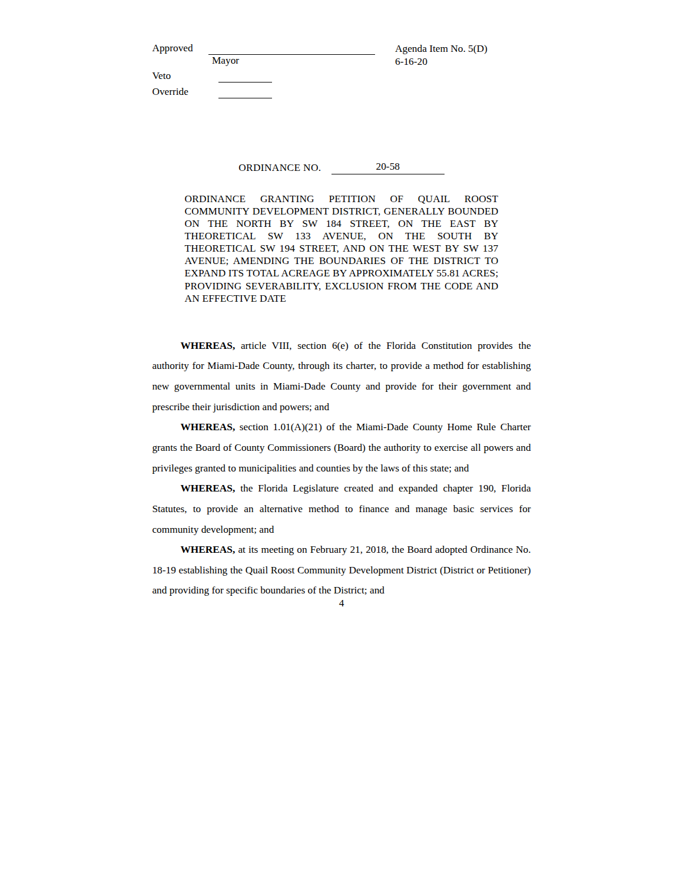Approved Mayor
Veto
Override
Agenda Item No. 5(D)
6-16-20
ORDINANCE NO. 20-58
ORDINANCE GRANTING PETITION OF QUAIL ROOST COMMUNITY DEVELOPMENT DISTRICT, GENERALLY BOUNDED ON THE NORTH BY SW 184 STREET, ON THE EAST BY THEORETICAL SW 133 AVENUE, ON THE SOUTH BY THEORETICAL SW 194 STREET, AND ON THE WEST BY SW 137 AVENUE; AMENDING THE BOUNDARIES OF THE DISTRICT TO EXPAND ITS TOTAL ACREAGE BY APPROXIMATELY 55.81 ACRES; PROVIDING SEVERABILITY, EXCLUSION FROM THE CODE AND AN EFFECTIVE DATE
WHEREAS, article VIII, section 6(e) of the Florida Constitution provides the authority for Miami-Dade County, through its charter, to provide a method for establishing new governmental units in Miami-Dade County and provide for their government and prescribe their jurisdiction and powers; and
WHEREAS, section 1.01(A)(21) of the Miami-Dade County Home Rule Charter grants the Board of County Commissioners (Board) the authority to exercise all powers and privileges granted to municipalities and counties by the laws of this state; and
WHEREAS, the Florida Legislature created and expanded chapter 190, Florida Statutes, to provide an alternative method to finance and manage basic services for community development; and
WHEREAS, at its meeting on February 21, 2018, the Board adopted Ordinance No. 18-19 establishing the Quail Roost Community Development District (District or Petitioner) and providing for specific boundaries of the District; and
4